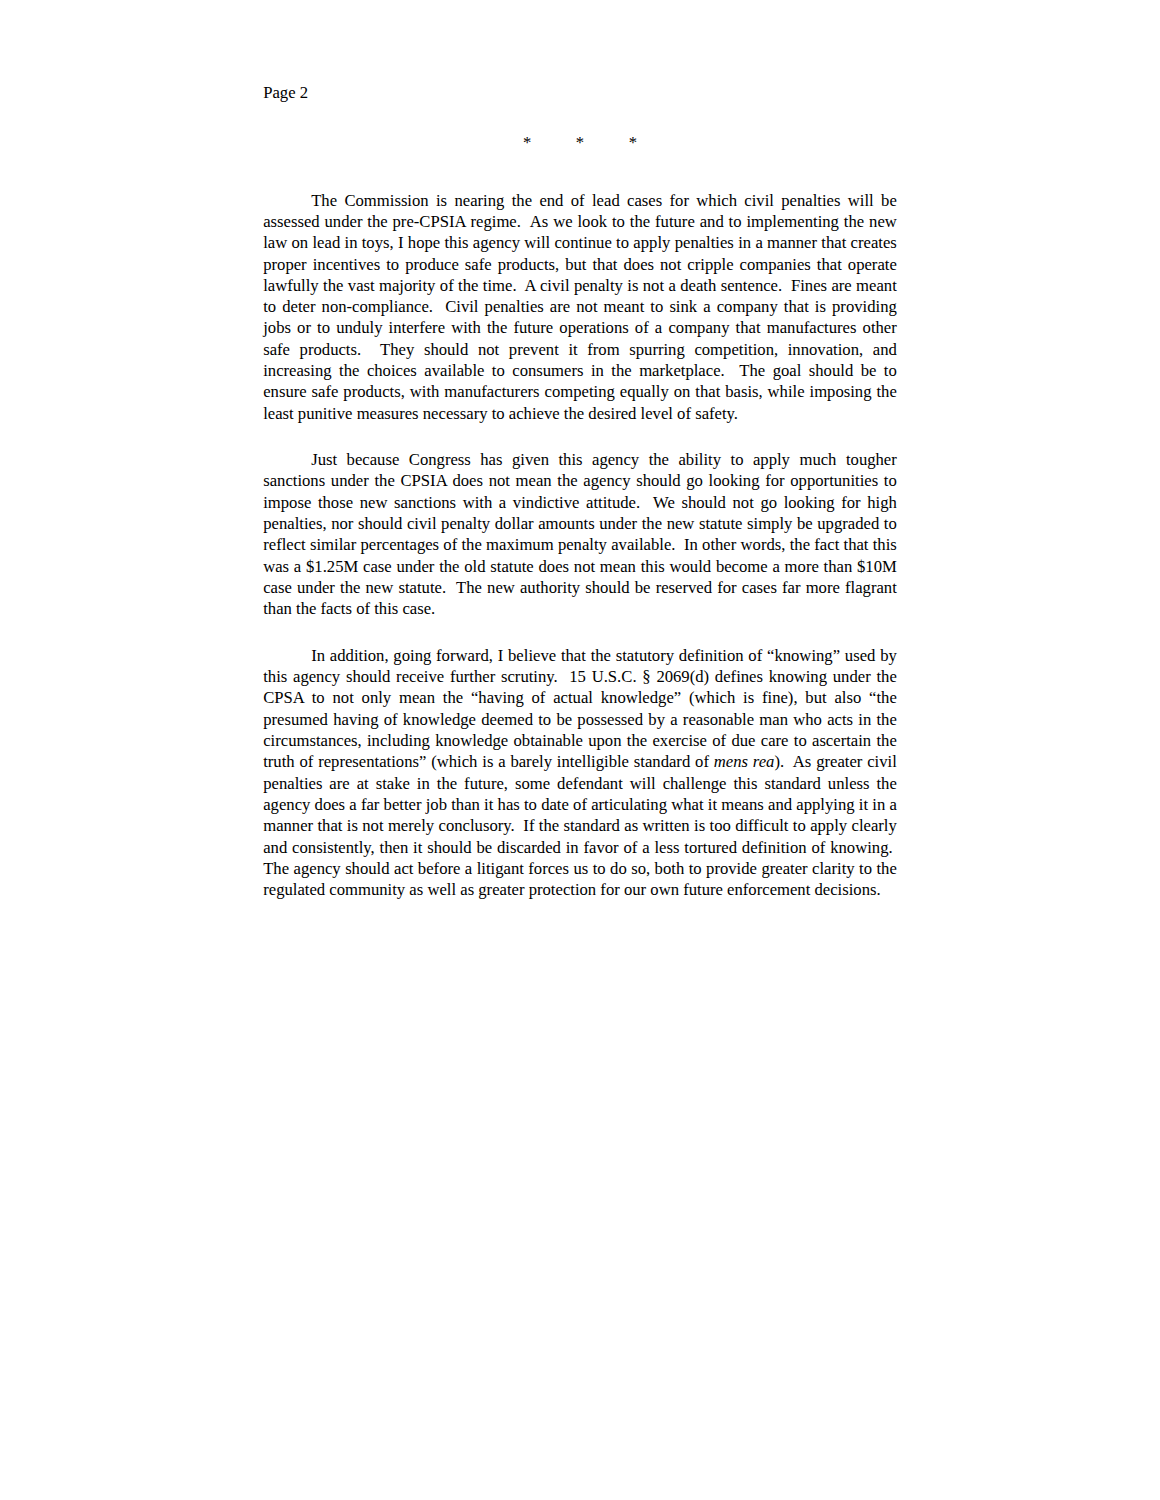Page 2
***
The Commission is nearing the end of lead cases for which civil penalties will be assessed under the pre-CPSIA regime. As we look to the future and to implementing the new law on lead in toys, I hope this agency will continue to apply penalties in a manner that creates proper incentives to produce safe products, but that does not cripple companies that operate lawfully the vast majority of the time. A civil penalty is not a death sentence. Fines are meant to deter non-compliance. Civil penalties are not meant to sink a company that is providing jobs or to unduly interfere with the future operations of a company that manufactures other safe products. They should not prevent it from spurring competition, innovation, and increasing the choices available to consumers in the marketplace. The goal should be to ensure safe products, with manufacturers competing equally on that basis, while imposing the least punitive measures necessary to achieve the desired level of safety.
Just because Congress has given this agency the ability to apply much tougher sanctions under the CPSIA does not mean the agency should go looking for opportunities to impose those new sanctions with a vindictive attitude. We should not go looking for high penalties, nor should civil penalty dollar amounts under the new statute simply be upgraded to reflect similar percentages of the maximum penalty available. In other words, the fact that this was a $1.25M case under the old statute does not mean this would become a more than $10M case under the new statute. The new authority should be reserved for cases far more flagrant than the facts of this case.
In addition, going forward, I believe that the statutory definition of “knowing” used by this agency should receive further scrutiny. 15 U.S.C. § 2069(d) defines knowing under the CPSA to not only mean the “having of actual knowledge” (which is fine), but also “the presumed having of knowledge deemed to be possessed by a reasonable man who acts in the circumstances, including knowledge obtainable upon the exercise of due care to ascertain the truth of representations” (which is a barely intelligible standard of mens rea). As greater civil penalties are at stake in the future, some defendant will challenge this standard unless the agency does a far better job than it has to date of articulating what it means and applying it in a manner that is not merely conclusory. If the standard as written is too difficult to apply clearly and consistently, then it should be discarded in favor of a less tortured definition of knowing. The agency should act before a litigant forces us to do so, both to provide greater clarity to the regulated community as well as greater protection for our own future enforcement decisions.